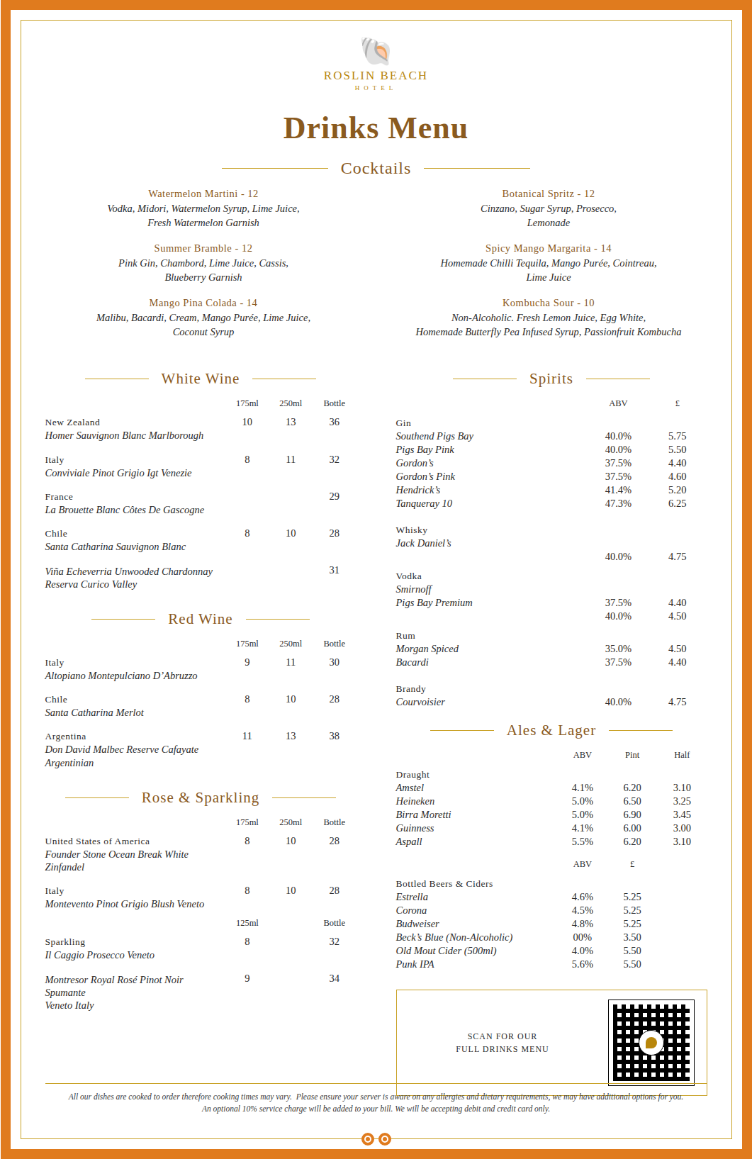🐚
ROSLIN BEACH
HOTEL
Drinks Menu
Cocktails
Watermelon Martini - 12
Vodka, Midori, Watermelon Syrup, Lime Juice,
Fresh Watermelon Garnish
Botanical Spritz - 12
Cinzano, Sugar Syrup, Prosecco,
Lemonade
Summer Bramble - 12
Pink Gin, Chambord, Lime Juice, Cassis,
Blueberry Garnish
Spicy Mango Margarita - 14
Homemade Chilli Tequila, Mango Purée, Cointreau,
Lime Juice
Mango Pina Colada - 14
Malibu, Bacardi, Cream, Mango Purée, Lime Juice,
Coconut Syrup
Kombucha Sour - 10
Non-Alcoholic. Fresh Lemon Juice, Egg White,
Homemade Butterfly Pea Infused Syrup, Passionfruit Kombucha
White Wine
| | 175ml | 250ml | Bottle |
| --- | --- | --- | --- |
| New Zealand Homer Sauvignon Blanc Marlborough | 10 | 13 | 36 |
| Italy Conviviale Pinot Grigio Igt Venezie | 8 | 11 | 32 |
| France La Brouette Blanc Côtes De Gascogne | | | 29 |
| Chile Santa Catharina Sauvignon Blanc | 8 | 10 | 28 |
| Viña Echeverria Unwooded Chardonnay Reserva Curico Valley | | | 31 |
Red Wine
| | 175ml | 250ml | Bottle |
| --- | --- | --- | --- |
| Italy Altopiano Montepulciano D’Abruzzo | 9 | 11 | 30 |
| Chile Santa Catharina Merlot | 8 | 10 | 28 |
| Argentina Don David Malbec Reserve Cafayate Argentinian | 11 | 13 | 38 |
Rose & Sparkling
| | 175ml | 250ml | Bottle |
| --- | --- | --- | --- |
| United States of America Founder Stone Ocean Break White Zinfandel | 8 | 10 | 28 |
| Italy Montevento Pinot Grigio Blush Veneto | 8 | 10 | 28 |
| | 125ml | | Bottle |
| --- | --- | --- | --- |
| Sparkling Il Caggio Prosecco Veneto | 8 | | 32 |
| Montresor Royal Rosé Pinot Noir Spumante Veneto Italy | 9 | | 34 |
Spirits
| | ABV | £ |
| --- | --- | --- |
| Gin | | |
| Southend Pigs Bay | 40.0% | 5.75 |
| Pigs Bay Pink | 40.0% | 5.50 |
| Gordon’s | 37.5% | 4.40 |
| Gordon’s Pink | 37.5% | 4.60 |
| Hendrick’s | 41.4% | 5.20 |
| Tanqueray 10 | 47.3% | 6.25 |
| Whisky | | |
| Jack Daniel’s | | |
| | 40.0% | 4.75 |
| Vodka | | |
| Smirnoff | | |
| Pigs Bay Premium | 37.5% | 4.40 |
| | 40.0% | 4.50 |
| Rum | | |
| Morgan Spiced | 35.0% | 4.50 |
| Bacardi | 37.5% | 4.40 |
| Brandy | | |
| Courvoisier | 40.0% | 4.75 |
Ales & Lager
| | ABV | Pint | Half |
| --- | --- | --- | --- |
| Draught | | | |
| Amstel | 4.1% | 6.20 | 3.10 |
| Heineken | 5.0% | 6.50 | 3.25 |
| Birra Moretti | 5.0% | 6.90 | 3.45 |
| Guinness | 4.1% | 6.00 | 3.00 |
| Aspall | 5.5% | 6.20 | 3.10 |
| | ABV | £ | |
| --- | --- | --- | --- |
| Bottled Beers & Ciders | | | |
| Estrella | 4.6% | 5.25 | |
| Corona | 4.5% | 5.25 | |
| Budweiser | 4.8% | 5.25 | |
| Beck’s Blue (Non-Alcoholic) | 00% | 3.50 | |
| Old Mout Cider (500ml) | 4.0% | 5.50 | |
| Punk IPA | 5.6% | 5.50 | |
SCAN FOR OUR
FULL DRINKS MENU
All our dishes are cooked to order therefore cooking times may vary. Please ensure your server is aware on any allergies and dietary requirements, we may have additional options for you.
An optional 10% service charge will be added to your bill. We will be accepting debit and credit card only.